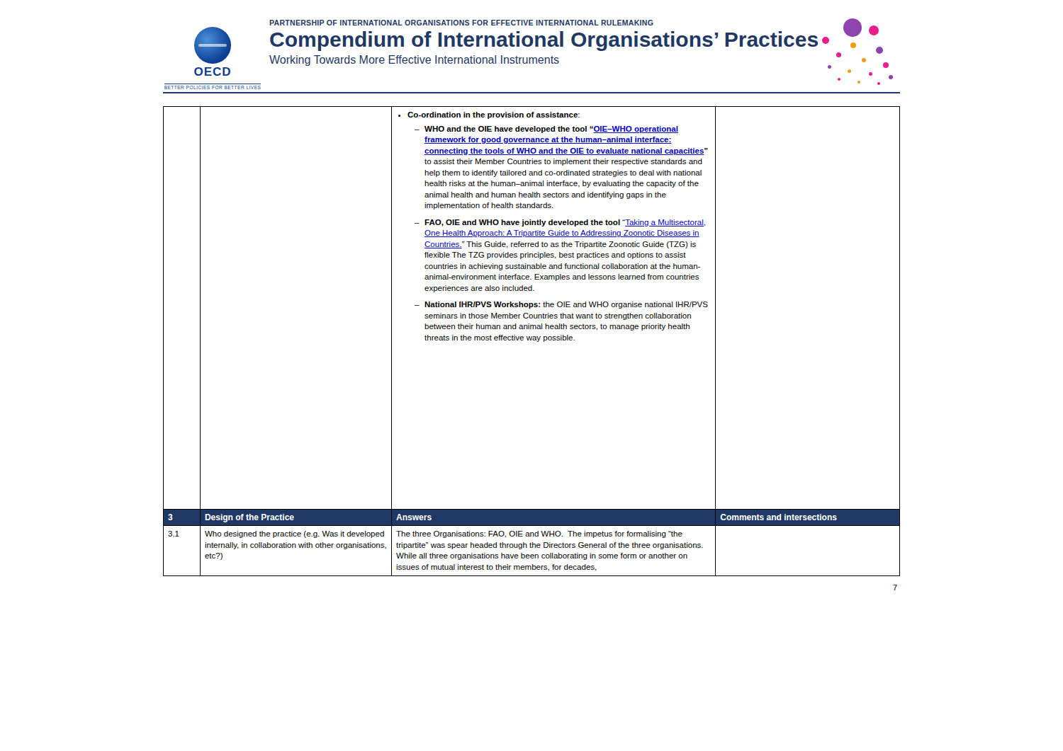OECD
BETTER POLICIES FOR BETTER LIVES
PARTNERSHIP OF INTERNATIONAL ORGANISATIONS FOR EFFECTIVE INTERNATIONAL RULEMAKING
Compendium of International Organisations’ Practices
Working Towards More Effective International Instruments
| | | Co-ordination in the provision of assistance : WHO and the OIE have developed the tool “ OIE–WHO operational framework for good governance at the human–animal interface: connecting the tools of WHO and the OIE to evaluate national capacities ” to assist their Member Countries to implement their respective standards and help them to identify tailored and co-ordinated strategies to deal with national health risks at the human–animal interface, by evaluating the capacity of the animal health and human health sectors and identifying gaps in the implementation of health standards. FAO, OIE and WHO have jointly developed the tool “ Taking a Multisectoral, One Health Approach: A Tripartite Guide to Addressing Zoonotic Diseases in Countries. ” This Guide, referred to as the Tripartite Zoonotic Guide (TZG) is flexible The TZG provides principles, best practices and options to assist countries in achieving sustainable and functional collaboration at the human-animal-environment interface. Examples and lessons learned from countries experiences are also included. National IHR/PVS Workshops: the OIE and WHO organise national IHR/PVS seminars in those Member Countries that want to strengthen collaboration between their human and animal health sectors, to manage priority health threats in the most effective way possible. | |
| 3 | Design of the Practice | Answers | Comments and intersections |
| 3.1 | Who designed the practice (e.g. Was it developed internally, in collaboration with other organisations, etc?) | The three Organisations: FAO, OIE and WHO. The impetus for formalising “the tripartite” was spear headed through the Directors General of the three organisations. While all three organisations have been collaborating in some form or another on issues of mutual interest to their members, for decades, | |
7